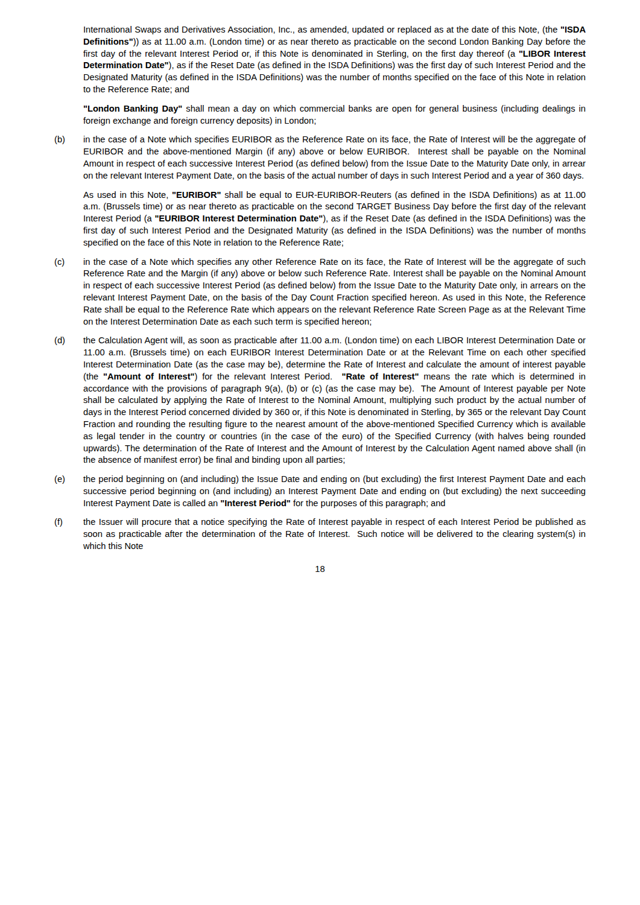International Swaps and Derivatives Association, Inc., as amended, updated or replaced as at the date of this Note, (the "ISDA Definitions")) as at 11.00 a.m. (London time) or as near thereto as practicable on the second London Banking Day before the first day of the relevant Interest Period or, if this Note is denominated in Sterling, on the first day thereof (a "LIBOR Interest Determination Date"), as if the Reset Date (as defined in the ISDA Definitions) was the first day of such Interest Period and the Designated Maturity (as defined in the ISDA Definitions) was the number of months specified on the face of this Note in relation to the Reference Rate; and
"London Banking Day" shall mean a day on which commercial banks are open for general business (including dealings in foreign exchange and foreign currency deposits) in London;
(b)
in the case of a Note which specifies EURIBOR as the Reference Rate on its face, the Rate of Interest will be the aggregate of EURIBOR and the above-mentioned Margin (if any) above or below EURIBOR. Interest shall be payable on the Nominal Amount in respect of each successive Interest Period (as defined below) from the Issue Date to the Maturity Date only, in arrear on the relevant Interest Payment Date, on the basis of the actual number of days in such Interest Period and a year of 360 days.
As used in this Note, "EURIBOR" shall be equal to EUR-EURIBOR-Reuters (as defined in the ISDA Definitions) as at 11.00 a.m. (Brussels time) or as near thereto as practicable on the second TARGET Business Day before the first day of the relevant Interest Period (a "EURIBOR Interest Determination Date"), as if the Reset Date (as defined in the ISDA Definitions) was the first day of such Interest Period and the Designated Maturity (as defined in the ISDA Definitions) was the number of months specified on the face of this Note in relation to the Reference Rate;
(c)
in the case of a Note which specifies any other Reference Rate on its face, the Rate of Interest will be the aggregate of such Reference Rate and the Margin (if any) above or below such Reference Rate. Interest shall be payable on the Nominal Amount in respect of each successive Interest Period (as defined below) from the Issue Date to the Maturity Date only, in arrears on the relevant Interest Payment Date, on the basis of the Day Count Fraction specified hereon. As used in this Note, the Reference Rate shall be equal to the Reference Rate which appears on the relevant Reference Rate Screen Page as at the Relevant Time on the Interest Determination Date as each such term is specified hereon;
(d)
the Calculation Agent will, as soon as practicable after 11.00 a.m. (London time) on each LIBOR Interest Determination Date or 11.00 a.m. (Brussels time) on each EURIBOR Interest Determination Date or at the Relevant Time on each other specified Interest Determination Date (as the case may be), determine the Rate of Interest and calculate the amount of interest payable (the "Amount of Interest") for the relevant Interest Period. "Rate of Interest" means the rate which is determined in accordance with the provisions of paragraph 9(a), (b) or (c) (as the case may be). The Amount of Interest payable per Note shall be calculated by applying the Rate of Interest to the Nominal Amount, multiplying such product by the actual number of days in the Interest Period concerned divided by 360 or, if this Note is denominated in Sterling, by 365 or the relevant Day Count Fraction and rounding the resulting figure to the nearest amount of the above-mentioned Specified Currency which is available as legal tender in the country or countries (in the case of the euro) of the Specified Currency (with halves being rounded upwards). The determination of the Rate of Interest and the Amount of Interest by the Calculation Agent named above shall (in the absence of manifest error) be final and binding upon all parties;
(e)
the period beginning on (and including) the Issue Date and ending on (but excluding) the first Interest Payment Date and each successive period beginning on (and including) an Interest Payment Date and ending on (but excluding) the next succeeding Interest Payment Date is called an "Interest Period" for the purposes of this paragraph; and
(f)
the Issuer will procure that a notice specifying the Rate of Interest payable in respect of each Interest Period be published as soon as practicable after the determination of the Rate of Interest. Such notice will be delivered to the clearing system(s) in which this Note
18